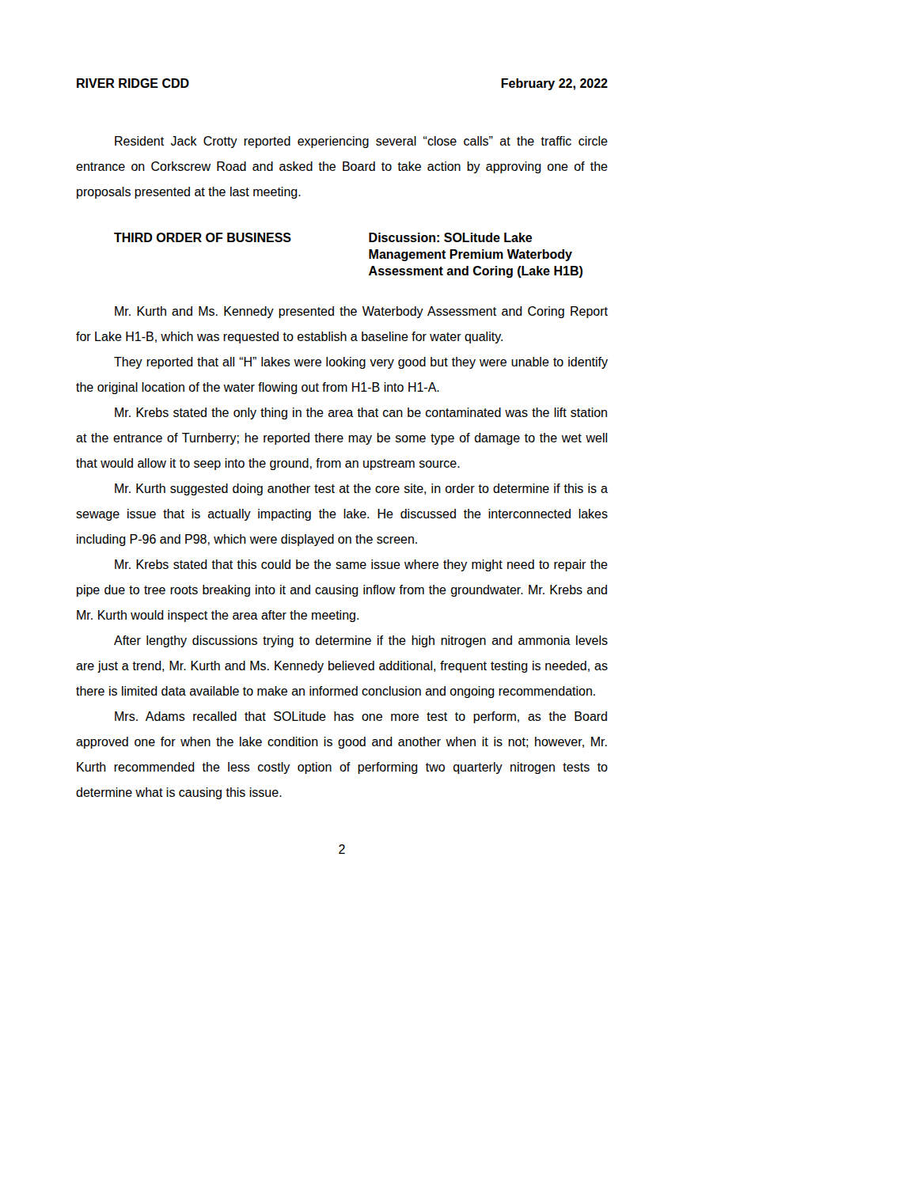RIVER RIDGE CDD February 22, 2022
Resident Jack Crotty reported experiencing several “close calls” at the traffic circle entrance on Corkscrew Road and asked the Board to take action by approving one of the proposals presented at the last meeting.
THIRD ORDER OF BUSINESS
Discussion: SOLitude Lake Management Premium Waterbody Assessment and Coring (Lake H1B)
Mr. Kurth and Ms. Kennedy presented the Waterbody Assessment and Coring Report for Lake H1-B, which was requested to establish a baseline for water quality.
They reported that all “H” lakes were looking very good but they were unable to identify the original location of the water flowing out from H1-B into H1-A.
Mr. Krebs stated the only thing in the area that can be contaminated was the lift station at the entrance of Turnberry; he reported there may be some type of damage to the wet well that would allow it to seep into the ground, from an upstream source.
Mr. Kurth suggested doing another test at the core site, in order to determine if this is a sewage issue that is actually impacting the lake. He discussed the interconnected lakes including P-96 and P98, which were displayed on the screen.
Mr. Krebs stated that this could be the same issue where they might need to repair the pipe due to tree roots breaking into it and causing inflow from the groundwater. Mr. Krebs and Mr. Kurth would inspect the area after the meeting.
After lengthy discussions trying to determine if the high nitrogen and ammonia levels are just a trend, Mr. Kurth and Ms. Kennedy believed additional, frequent testing is needed, as there is limited data available to make an informed conclusion and ongoing recommendation.
Mrs. Adams recalled that SOLitude has one more test to perform, as the Board approved one for when the lake condition is good and another when it is not; however, Mr. Kurth recommended the less costly option of performing two quarterly nitrogen tests to determine what is causing this issue.
2